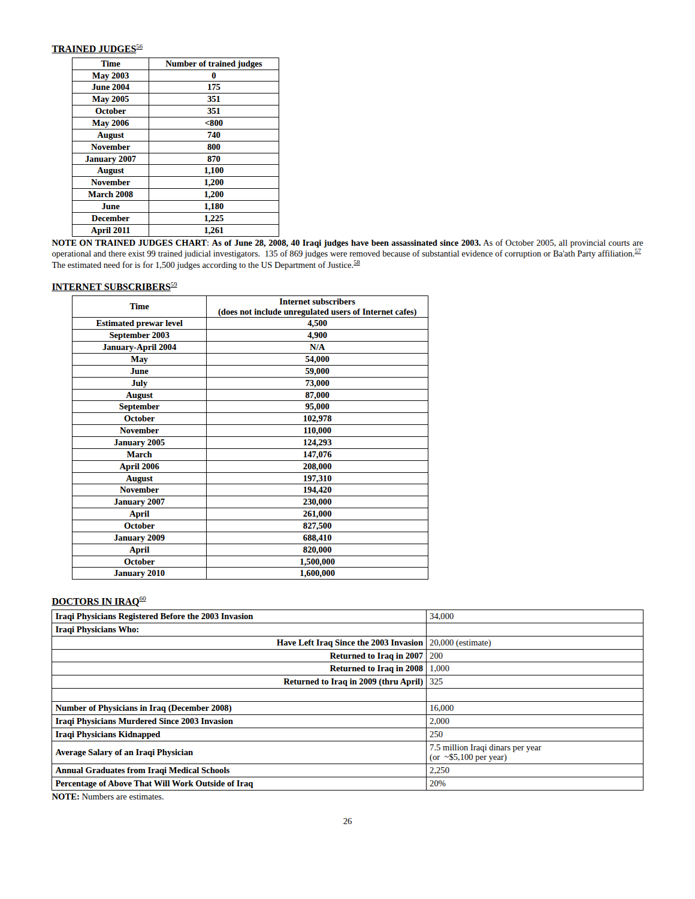TRAINED JUDGES
56
| Time | Number of trained judges |
| --- | --- |
| May 2003 | 0 |
| June 2004 | 175 |
| May 2005 | 351 |
| October | 351 |
| May 2006 | <800 |
| August | 740 |
| November | 800 |
| January 2007 | 870 |
| August | 1,100 |
| November | 1,200 |
| March 2008 | 1,200 |
| June | 1,180 |
| December | 1,225 |
| April 2011 | 1,261 |
NOTE ON TRAINED JUDGES CHART: As of June 28, 2008, 40 Iraqi judges have been assassinated since 2003. As of October 2005, all provincial courts are operational and there exist 99 trained judicial investigators. 135 of 869 judges were removed because of substantial evidence of corruption or Ba'ath Party affiliation.57 The estimated need for is for 1,500 judges according to the US Department of Justice.58
INTERNET SUBSCRIBERS
59
| Time | Internet subscribers (does not include unregulated users of Internet cafes) |
| --- | --- |
| Estimated prewar level | 4,500 |
| September 2003 | 4,900 |
| January-April 2004 | N/A |
| May | 54,000 |
| June | 59,000 |
| July | 73,000 |
| August | 87,000 |
| September | 95,000 |
| October | 102,978 |
| November | 110,000 |
| January 2005 | 124,293 |
| March | 147,076 |
| April 2006 | 208,000 |
| August | 197,310 |
| November | 194,420 |
| January 2007 | 230,000 |
| April | 261,000 |
| October | 827,500 |
| January 2009 | 688,410 |
| April | 820,000 |
| October | 1,500,000 |
| January 2010 | 1,600,000 |
DOCTORS IN IRAQ
60
| Iraqi Physicians Registered Before the 2003 Invasion | 34,000 |
| Iraqi Physicians Who: | |
| Have Left Iraq Since the 2003 Invasion | 20,000 (estimate) |
| Returned to Iraq in 2007 | 200 |
| Returned to Iraq in 2008 | 1,000 |
| Returned to Iraq in 2009 (thru April) | 325 |
| Number of Physicians in Iraq (December 2008) | 16,000 |
| Iraqi Physicians Murdered Since 2003 Invasion | 2,000 |
| Iraqi Physicians Kidnapped | 250 |
| Average Salary of an Iraqi Physician | 7.5 million Iraqi dinars per year (or ~$5,100 per year) |
| Annual Graduates from Iraqi Medical Schools | 2,250 |
| Percentage of Above That Will Work Outside of Iraq | 20% |
NOTE: Numbers are estimates.
26